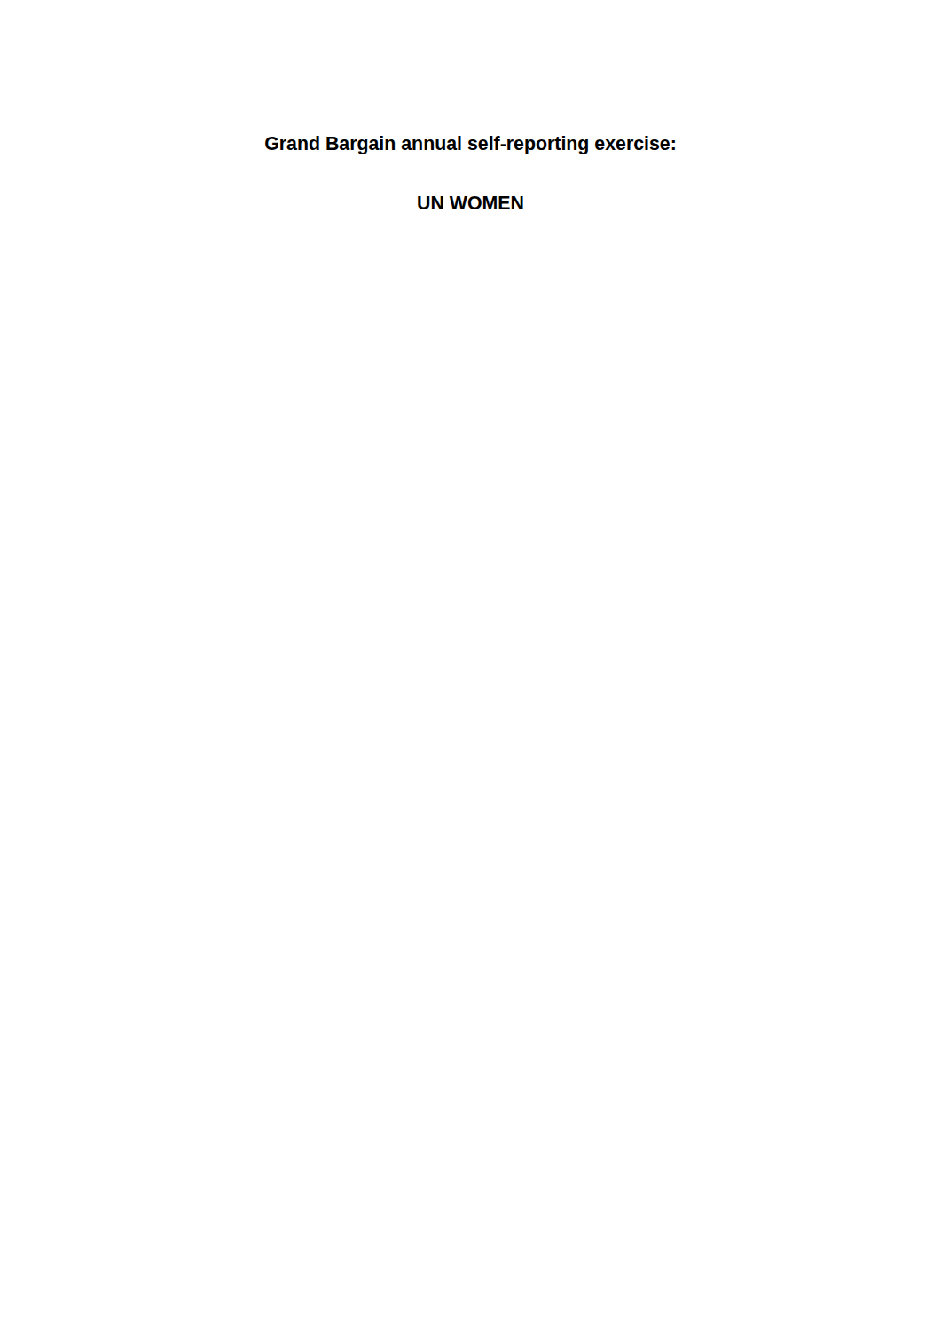Grand Bargain annual self-reporting exercise:
UN WOMEN